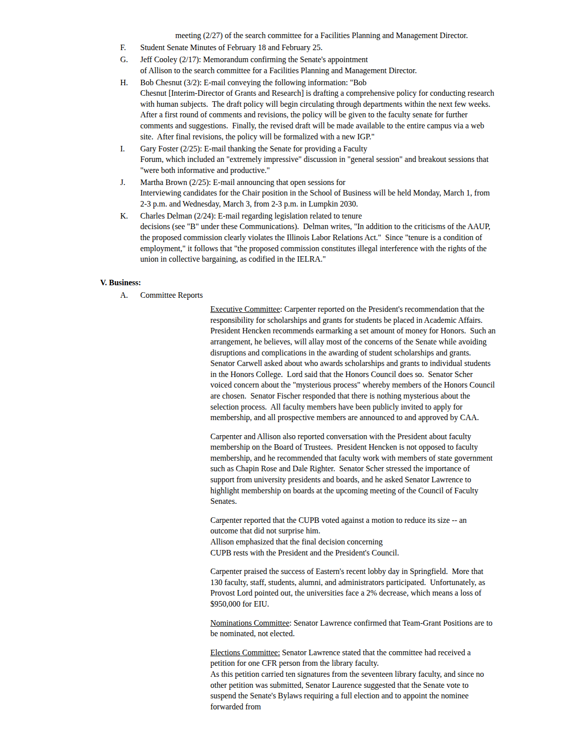meeting (2/27) of the search committee for a Facilities Planning and Management Director.
F.
Student Senate Minutes of February 18 and February 25.
G.
Jeff Cooley (2/17): Memorandum confirming the Senate's appointment
of Allison to the search committee for a Facilities Planning and Management Director.
H.
Bob Chesnut (3/2): E-mail conveying the following information: "Bob
Chesnut [Interim-Director of Grants and Research] is drafting a comprehensive policy for conducting research with human subjects. The draft policy will begin circulating through departments within the next few weeks. After a first round of comments and revisions, the policy will be given to the faculty senate for further comments and suggestions. Finally, the revised draft will be made available to the entire campus via a web site. After final revisions, the policy will be formalized with a new IGP."
I.
Gary Foster (2/25): E-mail thanking the Senate for providing a Faculty
Forum, which included an "extremely impressive" discussion in "general session" and breakout sessions that "were both informative and productive."
J.
Martha Brown (2/25): E-mail announcing that open sessions for
Interviewing candidates for the Chair position in the School of Business will be held Monday, March 1, from 2-3 p.m. and Wednesday, March 3, from 2-3 p.m. in Lumpkin 2030.
K.
Charles Delman (2/24): E-mail regarding legislation related to tenure
decisions (see "B" under these Communications). Delman writes, "In addition to the criticisms of the AAUP, the proposed commission clearly violates the Illinois Labor Relations Act." Since "tenure is a condition of employment," it follows that "the proposed commission constitutes illegal interference with the rights of the union in collective bargaining, as codified in the IELRA."
V. Business:
A.
Committee Reports
Executive Committee: Carpenter reported on the President's recommendation that the responsibility for scholarships and grants for students be placed in Academic Affairs. President Hencken recommends earmarking a set amount of money for Honors. Such an arrangement, he believes, will allay most of the concerns of the Senate while avoiding disruptions and complications in the awarding of student scholarships and grants. Senator Carwell asked about who awards scholarships and grants to individual students in the Honors College. Lord said that the Honors Council does so. Senator Scher voiced concern about the "mysterious process" whereby members of the Honors Council are chosen. Senator Fischer responded that there is nothing mysterious about the selection process. All faculty members have been publicly invited to apply for membership, and all prospective members are announced to and approved by CAA.
Carpenter and Allison also reported conversation with the President about faculty membership on the Board of Trustees. President Hencken is not opposed to faculty membership, and he recommended that faculty work with members of state government such as Chapin Rose and Dale Righter. Senator Scher stressed the importance of support from university presidents and boards, and he asked Senator Lawrence to highlight membership on boards at the upcoming meeting of the Council of Faculty Senates.
Carpenter reported that the CUPB voted against a motion to reduce its size -- an outcome that did not surprise him.
Allison emphasized that the final decision concerning
CUPB rests with the President and the President's Council.
Carpenter praised the success of Eastern's recent lobby day in Springfield. More that 130 faculty, staff, students, alumni, and administrators participated. Unfortunately, as Provost Lord pointed out, the universities face a 2% decrease, which means a loss of $950,000 for EIU.
Nominations Committee: Senator Lawrence confirmed that Team-Grant Positions are to be nominated, not elected.
Elections Committee: Senator Lawrence stated that the committee had received a petition for one CFR person from the library faculty.
As this petition carried ten signatures from the seventeen library faculty, and since no other petition was submitted, Senator Laurence suggested that the Senate vote to suspend the Senate's Bylaws requiring a full election and to appoint the nominee forwarded from